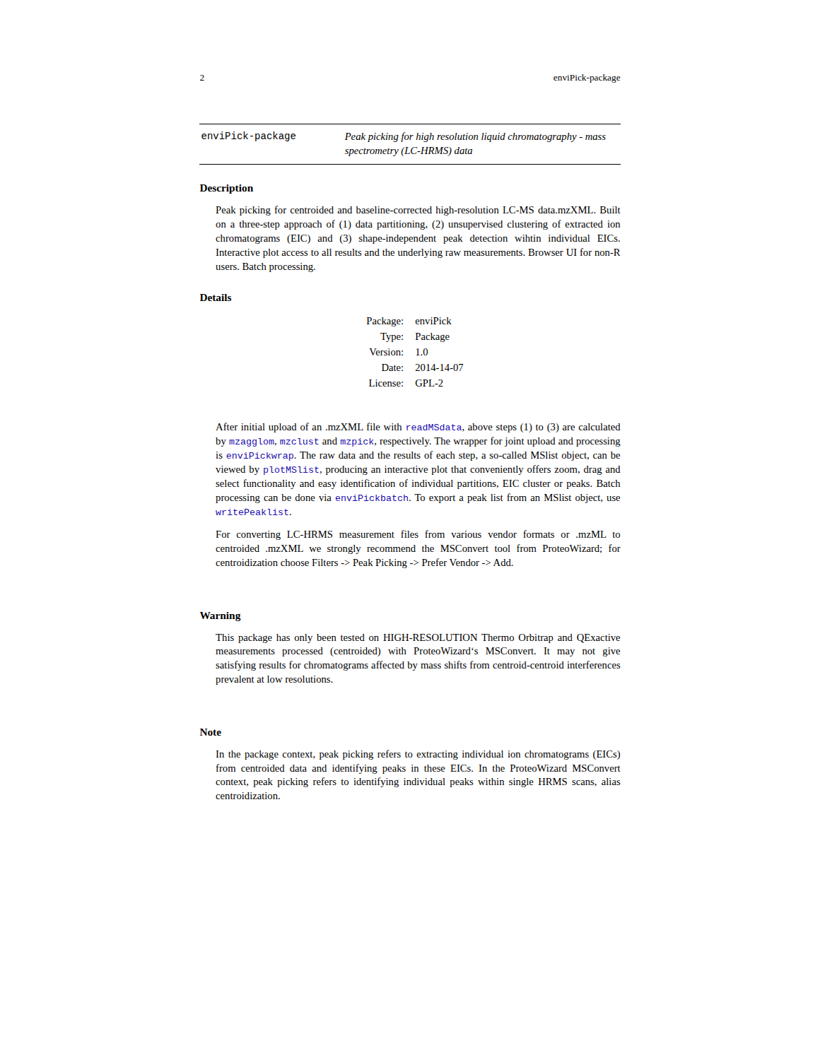2 enviPick-package
enviPick-package
Peak picking for high resolution liquid chromatography - mass spectrometry (LC-HRMS) data
Description
Peak picking for centroided and baseline-corrected high-resolution LC-MS data.mzXML. Built on a three-step approach of (1) data partitioning, (2) unsupervised clustering of extracted ion chromatograms (EIC) and (3) shape-independent peak detection wihtin individual EICs. Interactive plot access to all results and the underlying raw measurements. Browser UI for non-R users. Batch processing.
Details
| Package: | enviPick |
| Type: | Package |
| Version: | 1.0 |
| Date: | 2014-14-07 |
| License: | GPL-2 |
After initial upload of an .mzXML file with readMSdata, above steps (1) to (3) are calculated by mzagglom, mzclust and mzpick, respectively. The wrapper for joint upload and processing is enviPickwrap. The raw data and the results of each step, a so-called MSlist object, can be viewed by plotMSlist, producing an interactive plot that conveniently offers zoom, drag and select functionality and easy identification of individual partitions, EIC cluster or peaks. Batch processing can be done via enviPickbatch. To export a peak list from an MSlist object, use writePeaklist.
For converting LC-HRMS measurement files from various vendor formats or .mzML to centroided .mzXML we strongly recommend the MSConvert tool from ProteoWizard; for centroidization choose Filters -> Peak Picking -> Prefer Vendor -> Add.
Warning
This package has only been tested on HIGH-RESOLUTION Thermo Orbitrap and QExactive measurements processed (centroided) with ProteoWizard‘s MSConvert. It may not give satisfying results for chromatograms affected by mass shifts from centroid-centroid interferences prevalent at low resolutions.
Note
In the package context, peak picking refers to extracting individual ion chromatograms (EICs) from centroided data and identifying peaks in these EICs. In the ProteoWizard MSConvert context, peak picking refers to identifying individual peaks within single HRMS scans, alias centroidization.